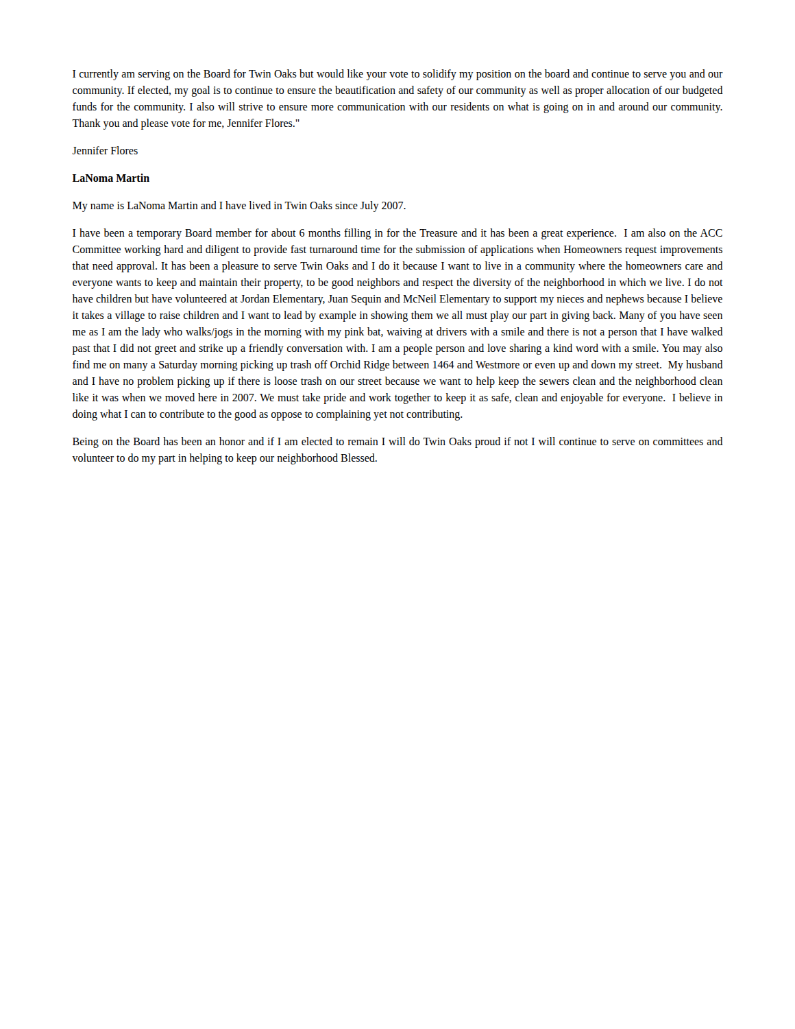I currently am serving on the Board for Twin Oaks but would like your vote to solidify my position on the board and continue to serve you and our community. If elected, my goal is to continue to ensure the beautification and safety of our community as well as proper allocation of our budgeted funds for the community. I also will strive to ensure more communication with our residents on what is going on in and around our community. Thank you and please vote for me, Jennifer Flores."
Jennifer Flores
LaNoma Martin
My name is LaNoma Martin and I have lived in Twin Oaks since July 2007.
I have been a temporary Board member for about 6 months filling in for the Treasure and it has been a great experience. I am also on the ACC Committee working hard and diligent to provide fast turnaround time for the submission of applications when Homeowners request improvements that need approval. It has been a pleasure to serve Twin Oaks and I do it because I want to live in a community where the homeowners care and everyone wants to keep and maintain their property, to be good neighbors and respect the diversity of the neighborhood in which we live. I do not have children but have volunteered at Jordan Elementary, Juan Sequin and McNeil Elementary to support my nieces and nephews because I believe it takes a village to raise children and I want to lead by example in showing them we all must play our part in giving back. Many of you have seen me as I am the lady who walks/jogs in the morning with my pink bat, waiving at drivers with a smile and there is not a person that I have walked past that I did not greet and strike up a friendly conversation with. I am a people person and love sharing a kind word with a smile. You may also find me on many a Saturday morning picking up trash off Orchid Ridge between 1464 and Westmore or even up and down my street. My husband and I have no problem picking up if there is loose trash on our street because we want to help keep the sewers clean and the neighborhood clean like it was when we moved here in 2007. We must take pride and work together to keep it as safe, clean and enjoyable for everyone. I believe in doing what I can to contribute to the good as oppose to complaining yet not contributing.
Being on the Board has been an honor and if I am elected to remain I will do Twin Oaks proud if not I will continue to serve on committees and volunteer to do my part in helping to keep our neighborhood Blessed.